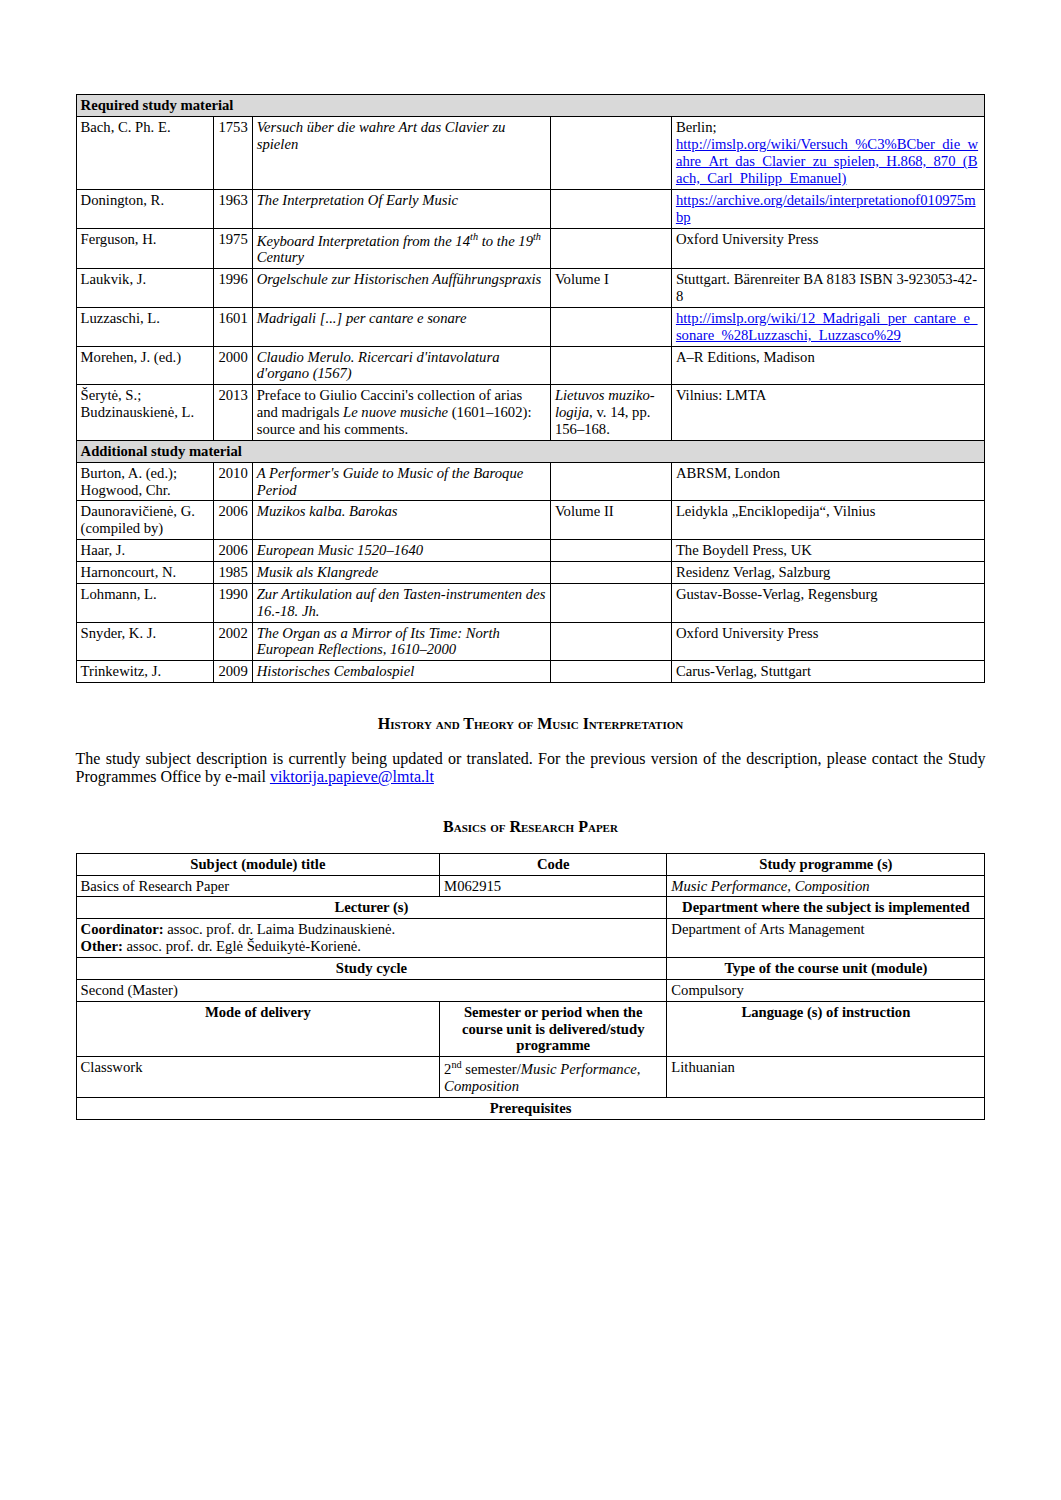| Required study material |
| Bach, C. Ph. E. | 1753 | Versuch über die wahre Art das Clavier zu spielen | | Berlin; http://imslp.org/wiki/Versuch_%C3%BCber_die_wahre_Art_das_Clavier_zu_spielen,_H.868,_870_(Bach,_Carl_Philipp_Emanuel) |
| Donington, R. | 1963 | The Interpretation Of Early Music | | https://archive.org/details/interpretationof010975mbp |
| Ferguson, H. | 1975 | Keyboard Interpretation from the 14 th to the 19 th Century | | Oxford University Press |
| Laukvik, J. | 1996 | Orgelschule zur Historischen Aufführungspraxis | Volume I | Stuttgart. Bärenreiter BA 8183 ISBN 3-923053-42-8 |
| Luzzaschi, L. | 1601 | Madrigali [...] per cantare e sonare | | http://imslp.org/wiki/12_Madrigali_per_cantare_e_sonare_%28Luzzaschi,_Luzzasco%29 |
| Morehen, J. (ed.) | 2000 | Claudio Merulo. Ricercari d'intavolatura d'organo (1567) | | A–R Editions, Madison |
| Šerytė, S.; Budzinauskienė, L. | 2013 | Preface to Giulio Caccini's collection of arias and madrigals Le nuove musiche (1601–1602): source and his comments. | Lietuvos muziko-logija , v. 14, pp. 156–168. | Vilnius: LMTA |
| Additional study material |
| Burton, A. (ed.); Hogwood, Chr. | 2010 | A Performer's Guide to Music of the Baroque Period | | ABRSM, London |
| Daunoravičienė, G. (compiled by) | 2006 | Muzikos kalba. Barokas | Volume II | Leidykla „Enciklopedija“, Vilnius |
| Haar, J. | 2006 | European Music 1520–1640 | | The Boydell Press, UK |
| Harnoncourt, N. | 1985 | Musik als Klangrede | | Residenz Verlag, Salzburg |
| Lohmann, L. | 1990 | Zur Artikulation auf den Tasten-instrumenten des 16.-18. Jh. | | Gustav-Bosse-Verlag, Regensburg |
| Snyder, K. J. | 2002 | The Organ as a Mirror of Its Time: North European Reflections, 1610–2000 | | Oxford University Press |
| Trinkewitz, J. | 2009 | Historisches Cembalospiel | | Carus-Verlag, Stuttgart |
History and Theory of Music Interpretation
The study subject description is currently being updated or translated. For the previous version of the description, please contact the Study Programmes Office by e-mail viktorija.papieve@lmta.lt
Basics of Research Paper
| Subject (module) title | Code | Study programme (s) |
| Basics of Research Paper | M062915 | Music Performance, Composition |
| Lecturer (s) | Department where the subject is implemented |
| Coordinator: assoc. prof. dr. Laima Budzinauskienė. Other: assoc. prof. dr. Eglė Šeduikytė-Korienė. | Department of Arts Management |
| Study cycle | Type of the course unit (module) |
| Second (Master) | Compulsory |
| Mode of delivery | Semester or period when the course unit is delivered/study programme | Language (s) of instruction |
| Classwork | 2 nd semester/ Music Performance, Composition | Lithuanian |
| Prerequisites |